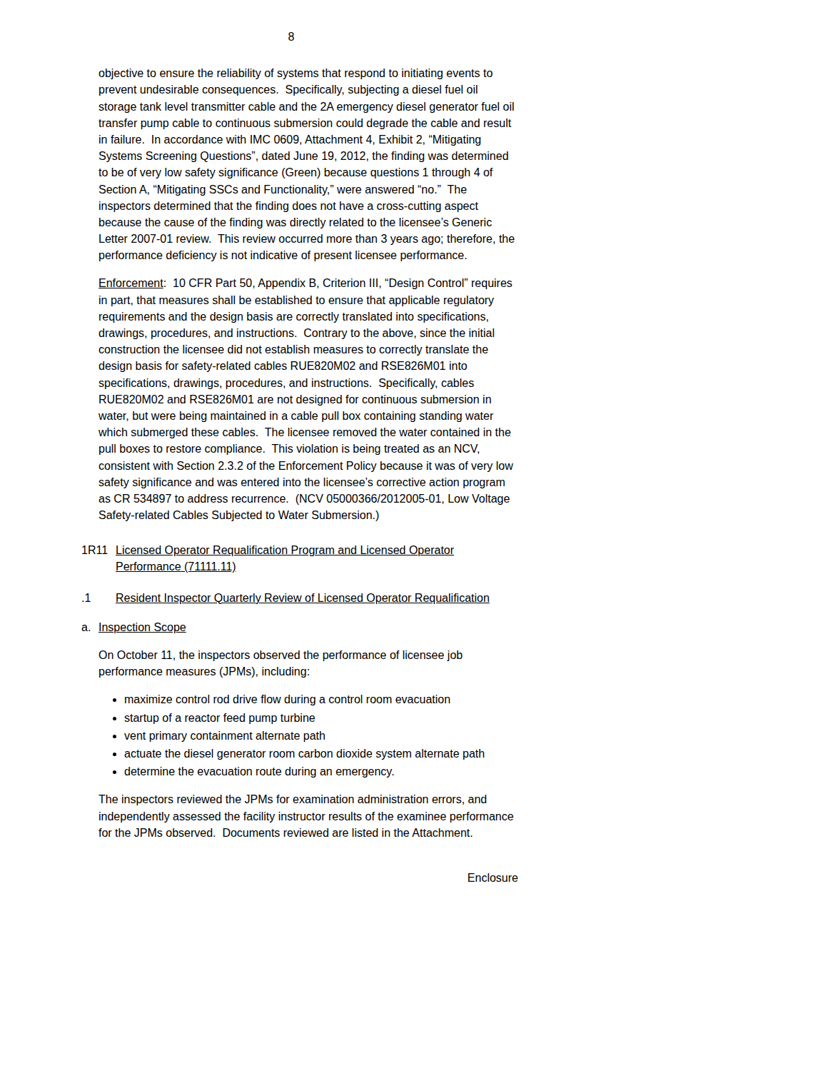8
objective to ensure the reliability of systems that respond to initiating events to prevent undesirable consequences. Specifically, subjecting a diesel fuel oil storage tank level transmitter cable and the 2A emergency diesel generator fuel oil transfer pump cable to continuous submersion could degrade the cable and result in failure. In accordance with IMC 0609, Attachment 4, Exhibit 2, “Mitigating Systems Screening Questions”, dated June 19, 2012, the finding was determined to be of very low safety significance (Green) because questions 1 through 4 of Section A, “Mitigating SSCs and Functionality,” were answered “no.” The inspectors determined that the finding does not have a cross-cutting aspect because the cause of the finding was directly related to the licensee’s Generic Letter 2007-01 review. This review occurred more than 3 years ago; therefore, the performance deficiency is not indicative of present licensee performance.
Enforcement: 10 CFR Part 50, Appendix B, Criterion III, “Design Control” requires in part, that measures shall be established to ensure that applicable regulatory requirements and the design basis are correctly translated into specifications, drawings, procedures, and instructions. Contrary to the above, since the initial construction the licensee did not establish measures to correctly translate the design basis for safety-related cables RUE820M02 and RSE826M01 into specifications, drawings, procedures, and instructions. Specifically, cables RUE820M02 and RSE826M01 are not designed for continuous submersion in water, but were being maintained in a cable pull box containing standing water which submerged these cables. The licensee removed the water contained in the pull boxes to restore compliance. This violation is being treated as an NCV, consistent with Section 2.3.2 of the Enforcement Policy because it was of very low safety significance and was entered into the licensee’s corrective action program as CR 534897 to address recurrence. (NCV 05000366/2012005-01, Low Voltage Safety-related Cables Subjected to Water Submersion.)
1R11
Licensed Operator Requalification Program and Licensed Operator Performance (71111.11)
.1
Resident Inspector Quarterly Review of Licensed Operator Requalification
a.
Inspection Scope
On October 11, the inspectors observed the performance of licensee job performance measures (JPMs), including:
maximize control rod drive flow during a control room evacuation
startup of a reactor feed pump turbine
vent primary containment alternate path
actuate the diesel generator room carbon dioxide system alternate path
determine the evacuation route during an emergency.
The inspectors reviewed the JPMs for examination administration errors, and independently assessed the facility instructor results of the examinee performance for the JPMs observed. Documents reviewed are listed in the Attachment.
Enclosure